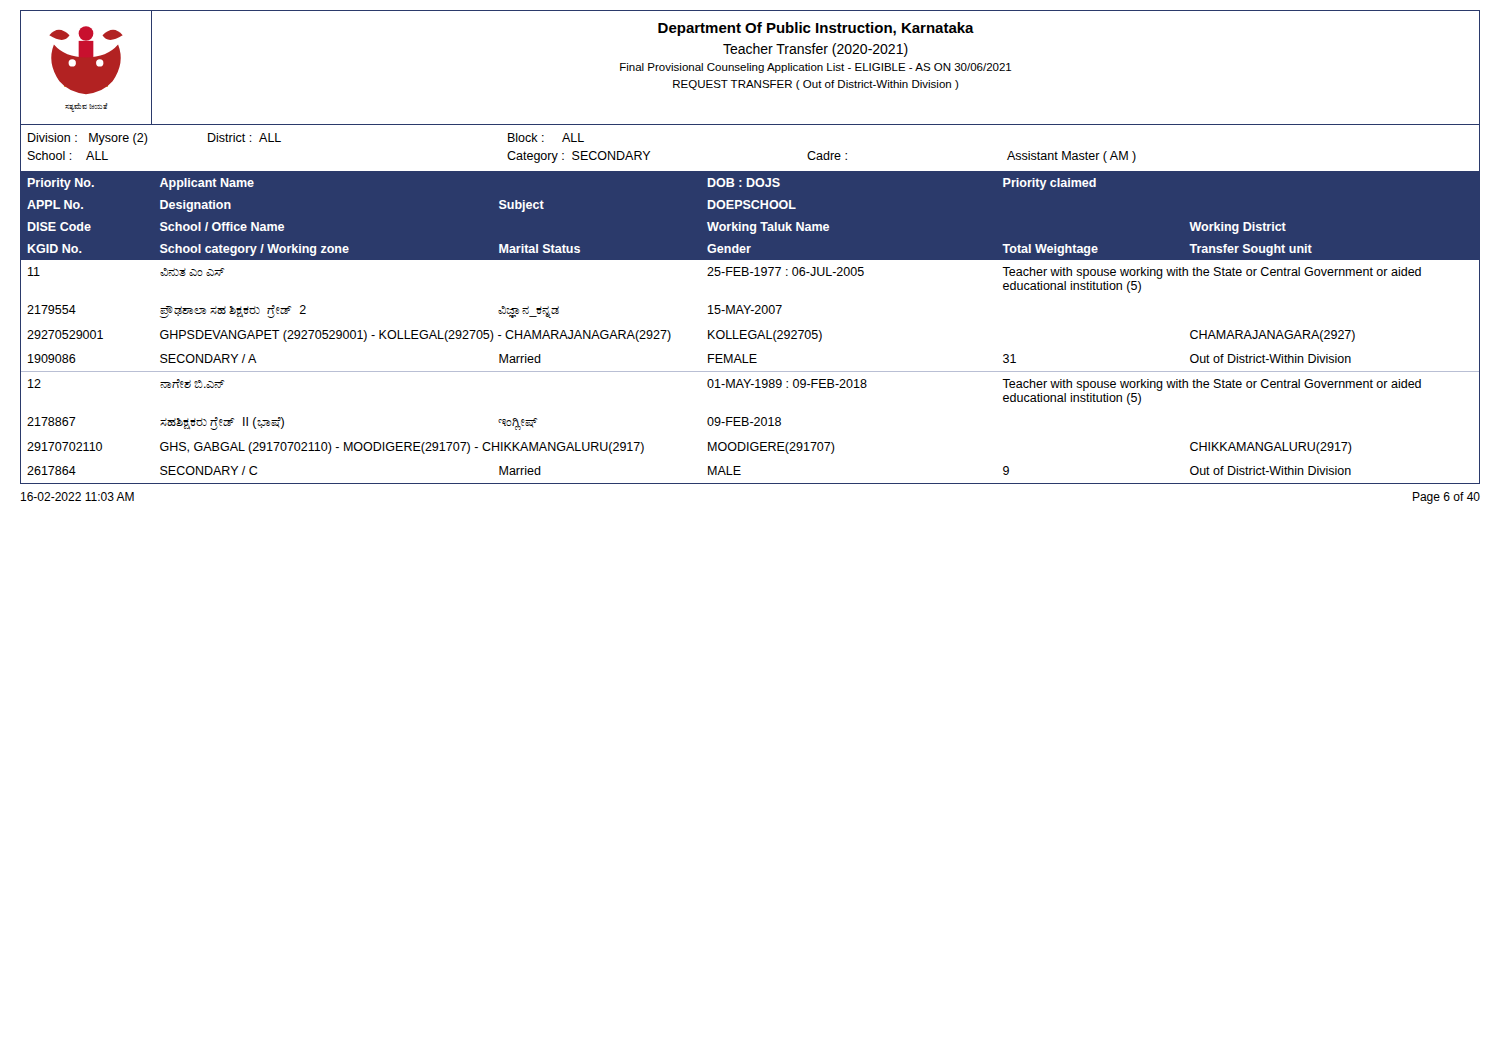Department Of Public Instruction, Karnataka
Teacher Transfer (2020-2021)
Final Provisional Counseling Application List - ELIGIBLE - AS ON 30/06/2021
REQUEST TRANSFER ( Out of District-Within Division )
Division : Mysore (2)
District : ALL
Block : ALL
School : ALL
Category : SECONDARY
Cadre :
Assistant Master ( AM )
| Priority No. | Applicant Name | | DOB : DOJS | Priority claimed | |
| --- | --- | --- | --- | --- | --- |
| APPL No. | Designation | Subject | DOEPSCHOOL | | |
| DISE Code | School / Office Name | | Working Taluk Name | | Working District |
| KGID No. | School category / Working zone | Marital Status | Gender | Total Weightage | Transfer Sought unit |
| 11 | ವಿನುತ ಎಂ ಎಸ್ | | 25-FEB-1977 : 06-JUL-2005 | Teacher with spouse working with the State or Central Government or aided educational institution (5) |
| 2179554 | ಪ್ರೌಢಶಾಲಾ ಸಹ ಶಿಕ್ಷಕರು ಗ್ರೇಡ್ 2 | ವಿಜ್ಞಾನ_ಕನ್ನಡ | 15-MAY-2007 | | |
| 29270529001 | GHPSDEVANGAPET (29270529001) - KOLLEGAL(292705) - CHAMARAJANAGARA(2927) | KOLLEGAL(292705) | | CHAMARAJANAGARA(2927) |
| 1909086 | SECONDARY / A | Married | FEMALE | 31 | Out of District-Within Division |
| 12 | ನಾಗೇಶ ಬಿ.ಎನ್ | | 01-MAY-1989 : 09-FEB-2018 | Teacher with spouse working with the State or Central Government or aided educational institution (5) |
| 2178867 | ಸಹಶಿಕ್ಷಕರು ಗ್ರೇಡ್ II (ಭಾಷೆ) | ಇಂಗ್ಲೀಷ್ | 09-FEB-2018 | | |
| 29170702110 | GHS, GABGAL (29170702110) - MOODIGERE(291707) - CHIKKAMANGALURU(2917) | MOODIGERE(291707) | | CHIKKAMANGALURU(2917) |
| 2617864 | SECONDARY / C | Married | MALE | 9 | Out of District-Within Division |
16-02-2022 11:03 AM
Page 6 of 40